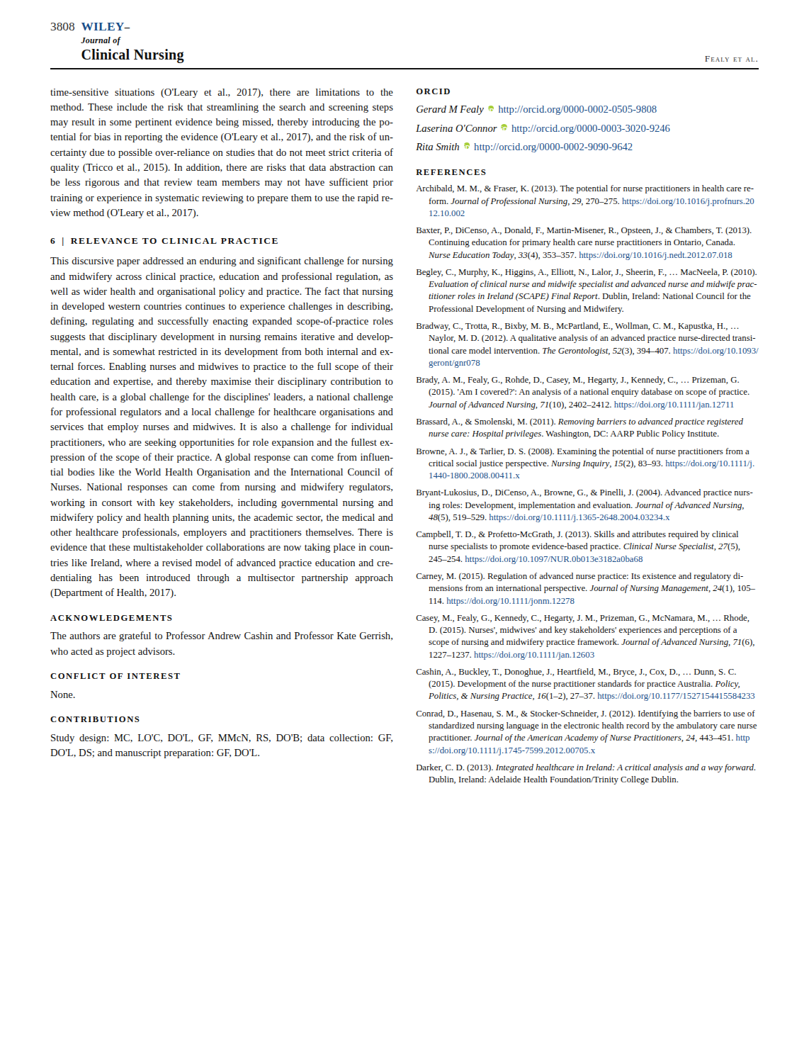3808 WILEY–Journal of Clinical Nursing
Fealy et al.
time-sensitive situations (O'Leary et al., 2017), there are limitations to the method. These include the risk that streamlining the search and screening steps may result in some pertinent evidence being missed, thereby introducing the potential for bias in reporting the evidence (O'Leary et al., 2017), and the risk of uncertainty due to possible over-reliance on studies that do not meet strict criteria of quality (Tricco et al., 2015). In addition, there are risks that data abstraction can be less rigorous and that review team members may not have sufficient prior training or experience in systematic reviewing to prepare them to use the rapid review method (O'Leary et al., 2017).
6|Relevance to clinical practice
This discursive paper addressed an enduring and significant challenge for nursing and midwifery across clinical practice, education and professional regulation, as well as wider health and organisational policy and practice. The fact that nursing in developed western countries continues to experience challenges in describing, defining, regulating and successfully enacting expanded scope-of-practice roles suggests that disciplinary development in nursing remains iterative and developmental, and is somewhat restricted in its development from both internal and external forces. Enabling nurses and midwives to practice to the full scope of their education and expertise, and thereby maximise their disciplinary contribution to health care, is a global challenge for the disciplines' leaders, a national challenge for professional regulators and a local challenge for healthcare organisations and services that employ nurses and midwives. It is also a challenge for individual practitioners, who are seeking opportunities for role expansion and the fullest expression of the scope of their practice. A global response can come from influential bodies like the World Health Organisation and the International Council of Nurses. National responses can come from nursing and midwifery regulators, working in consort with key stakeholders, including governmental nursing and midwifery policy and health planning units, the academic sector, the medical and other healthcare professionals, employers and practitioners themselves. There is evidence that these multistakeholder collaborations are now taking place in countries like Ireland, where a revised model of advanced practice education and credentialing has been introduced through a multisector partnership approach (Department of Health, 2017).
Acknowledgements
The authors are grateful to Professor Andrew Cashin and Professor Kate Gerrish, who acted as project advisors.
Conflict of interest
None.
Contributions
Study design: MC, LO'C, DO'L, GF, MMcN, RS, DO'B; data collection: GF, DO'L, DS; and manuscript preparation: GF, DO'L.
ORCID
Gerard M Fealy iD http://orcid.org/0000-0002-0505-9808
Laserina O'Connor iD http://orcid.org/0000-0003-3020-9246
Rita Smith iD http://orcid.org/0000-0002-9090-9642
References
Archibald, M. M., & Fraser, K. (2013). The potential for nurse practitioners in health care reform. Journal of Professional Nursing, 29, 270–275. https://doi.org/10.1016/j.profnurs.2012.10.002
Baxter, P., DiCenso, A., Donald, F., Martin-Misener, R., Opsteen, J., & Chambers, T. (2013). Continuing education for primary health care nurse practitioners in Ontario, Canada. Nurse Education Today, 33(4), 353–357. https://doi.org/10.1016/j.nedt.2012.07.018
Begley, C., Murphy, K., Higgins, A., Elliott, N., Lalor, J., Sheerin, F., … MacNeela, P. (2010). Evaluation of clinical nurse and midwife specialist and advanced nurse and midwife practitioner roles in Ireland (SCAPE) Final Report. Dublin, Ireland: National Council for the Professional Development of Nursing and Midwifery.
Bradway, C., Trotta, R., Bixby, M. B., McPartland, E., Wollman, C. M., Kapustka, H., … Naylor, M. D. (2012). A qualitative analysis of an advanced practice nurse-directed transitional care model intervention. The Gerontologist, 52(3), 394–407. https://doi.org/10.1093/geront/gnr078
Brady, A. M., Fealy, G., Rohde, D., Casey, M., Hegarty, J., Kennedy, C., … Prizeman, G. (2015). 'Am I covered?': An analysis of a national enquiry database on scope of practice. Journal of Advanced Nursing, 71(10), 2402–2412. https://doi.org/10.1111/jan.12711
Brassard, A., & Smolenski, M. (2011). Removing barriers to advanced practice registered nurse care: Hospital privileges. Washington, DC: AARP Public Policy Institute.
Browne, A. J., & Tarlier, D. S. (2008). Examining the potential of nurse practitioners from a critical social justice perspective. Nursing Inquiry, 15(2), 83–93. https://doi.org/10.1111/j.1440-1800.2008.00411.x
Bryant-Lukosius, D., DiCenso, A., Browne, G., & Pinelli, J. (2004). Advanced practice nursing roles: Development, implementation and evaluation. Journal of Advanced Nursing, 48(5), 519–529. https://doi.org/10.1111/j.1365-2648.2004.03234.x
Campbell, T. D., & Profetto-McGrath, J. (2013). Skills and attributes required by clinical nurse specialists to promote evidence-based practice. Clinical Nurse Specialist, 27(5), 245–254. https://doi.org/10.1097/NUR.0b013e3182a0ba68
Carney, M. (2015). Regulation of advanced nurse practice: Its existence and regulatory dimensions from an international perspective. Journal of Nursing Management, 24(1), 105–114. https://doi.org/10.1111/jonm.12278
Casey, M., Fealy, G., Kennedy, C., Hegarty, J. M., Prizeman, G., McNamara, M., … Rhode, D. (2015). Nurses', midwives' and key stakeholders' experiences and perceptions of a scope of nursing and midwifery practice framework. Journal of Advanced Nursing, 71(6), 1227–1237. https://doi.org/10.1111/jan.12603
Cashin, A., Buckley, T., Donoghue, J., Heartfield, M., Bryce, J., Cox, D., … Dunn, S. C. (2015). Development of the nurse practitioner standards for practice Australia. Policy, Politics, & Nursing Practice, 16(1–2), 27–37. https://doi.org/10.1177/1527154415584233
Conrad, D., Hasenau, S. M., & Stocker-Schneider, J. (2012). Identifying the barriers to use of standardized nursing language in the electronic health record by the ambulatory care nurse practitioner. Journal of the American Academy of Nurse Practitioners, 24, 443–451. https://doi.org/10.1111/j.1745-7599.2012.00705.x
Darker, C. D. (2013). Integrated healthcare in Ireland: A critical analysis and a way forward. Dublin, Ireland: Adelaide Health Foundation/Trinity College Dublin.